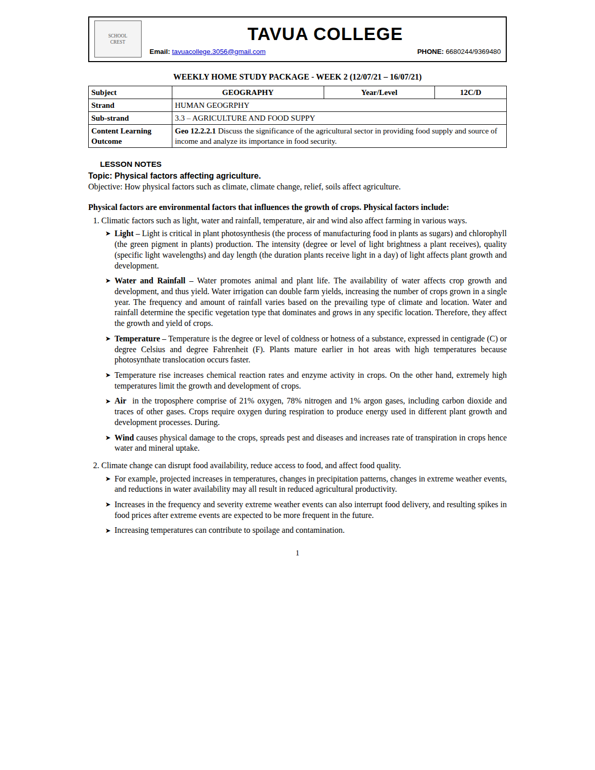SCHOOL
CREST
TAVUA COLLEGE
Email: tavuacollege.3056@gmail.com PHONE: 6680244/9369480
WEEKLY HOME STUDY PACKAGE - WEEK 2 (12/07/21 – 16/07/21)
| Subject | GEOGRAPHY | Year/Level | 12C/D |
| Strand | HUMAN GEOGRPHY |
| Sub-strand | 3.3 – AGRICULTURE AND FOOD SUPPY |
| Content Learning Outcome | Geo 12.2.2.1 Discuss the significance of the agricultural sector in providing food supply and source of income and analyze its importance in food security. |
LESSON NOTES
Topic: Physical factors affecting agriculture.
Objective: How physical factors such as climate, climate change, relief, soils affect agriculture.
Physical factors are environmental factors that influences the growth of crops. Physical factors include:
Climatic factors such as light, water and rainfall, temperature, air and wind also affect farming in various ways.
Light – Light is critical in plant photosynthesis (the process of manufacturing food in plants as sugars) and chlorophyll (the green pigment in plants) production. The intensity (degree or level of light brightness a plant receives), quality (specific light wavelengths) and day length (the duration plants receive light in a day) of light affects plant growth and development.
Water and Rainfall – Water promotes animal and plant life. The availability of water affects crop growth and development, and thus yield. Water irrigation can double farm yields, increasing the number of crops grown in a single year. The frequency and amount of rainfall varies based on the prevailing type of climate and location. Water and rainfall determine the specific vegetation type that dominates and grows in any specific location. Therefore, they affect the growth and yield of crops.
Temperature – Temperature is the degree or level of coldness or hotness of a substance, expressed in centigrade (C) or degree Celsius and degree Fahrenheit (F). Plants mature earlier in hot areas with high temperatures because photosynthate translocation occurs faster.
Temperature rise increases chemical reaction rates and enzyme activity in crops. On the other hand, extremely high temperatures limit the growth and development of crops.
Air in the troposphere comprise of 21% oxygen, 78% nitrogen and 1% argon gases, including carbon dioxide and traces of other gases. Crops require oxygen during respiration to produce energy used in different plant growth and development processes. During.
Wind causes physical damage to the crops, spreads pest and diseases and increases rate of transpiration in crops hence water and mineral uptake.
Climate change can disrupt food availability, reduce access to food, and affect food quality.
For example, projected increases in temperatures, changes in precipitation patterns, changes in extreme weather events, and reductions in water availability may all result in reduced agricultural productivity.
Increases in the frequency and severity extreme weather events can also interrupt food delivery, and resulting spikes in food prices after extreme events are expected to be more frequent in the future.
Increasing temperatures can contribute to spoilage and contamination.
1